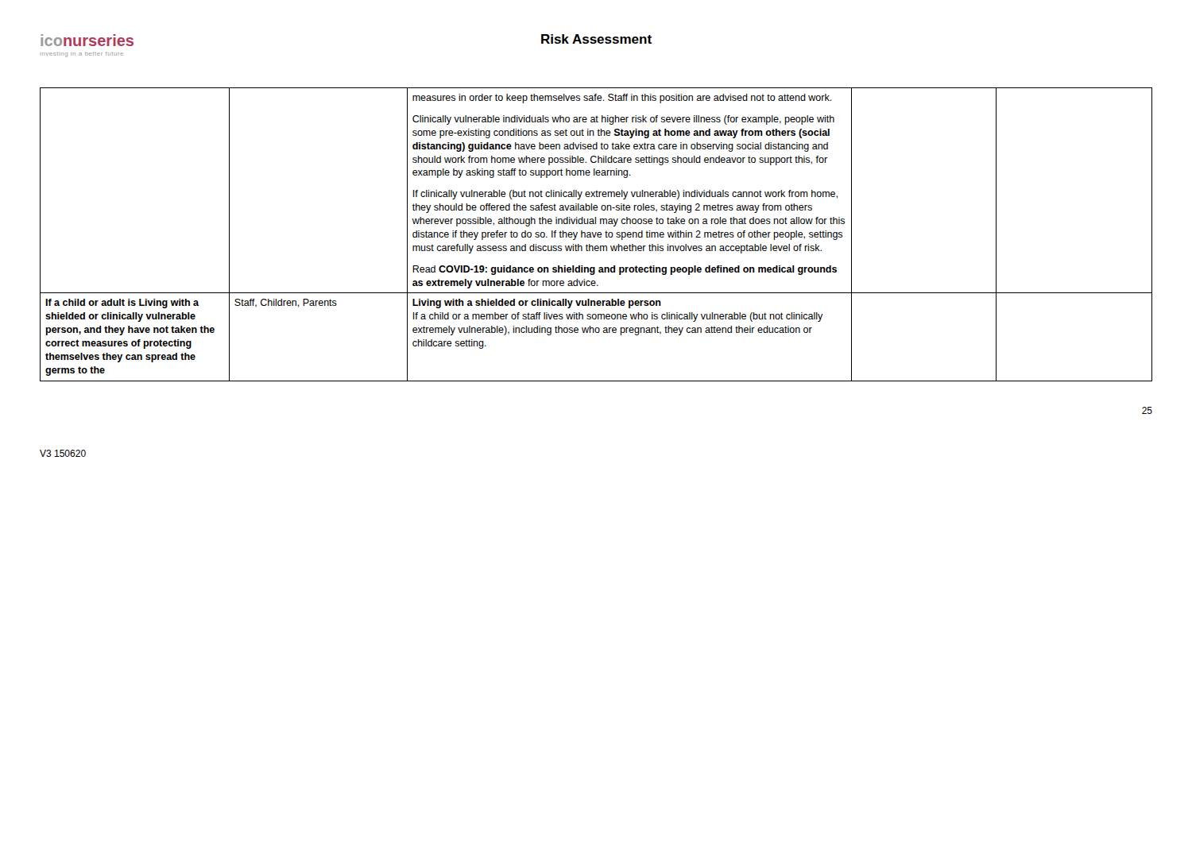ico nurseries
investing in a better future
Risk Assessment
| | | measures in order to keep themselves safe. Staff in this position are advised not to attend work. Clinically vulnerable individuals who are at higher risk of severe illness (for example, people with some pre-existing conditions as set out in the Staying at home and away from others (social distancing) guidance have been advised to take extra care in observing social distancing and should work from home where possible. Childcare settings should endeavor to support this, for example by asking staff to support home learning. If clinically vulnerable (but not clinically extremely vulnerable) individuals cannot work from home, they should be offered the safest available on-site roles, staying 2 metres away from others wherever possible, although the individual may choose to take on a role that does not allow for this distance if they prefer to do so. If they have to spend time within 2 metres of other people, settings must carefully assess and discuss with them whether this involves an acceptable level of risk. Read COVID-19: guidance on shielding and protecting people defined on medical grounds as extremely vulnerable for more advice. | | |
| If a child or adult is Living with a shielded or clinically vulnerable person, and they have not taken the correct measures of protecting themselves they can spread the germs to the | Staff, Children, Parents | Living with a shielded or clinically vulnerable person If a child or a member of staff lives with someone who is clinically vulnerable (but not clinically extremely vulnerable), including those who are pregnant, they can attend their education or childcare setting. | | |
25
V3 150620